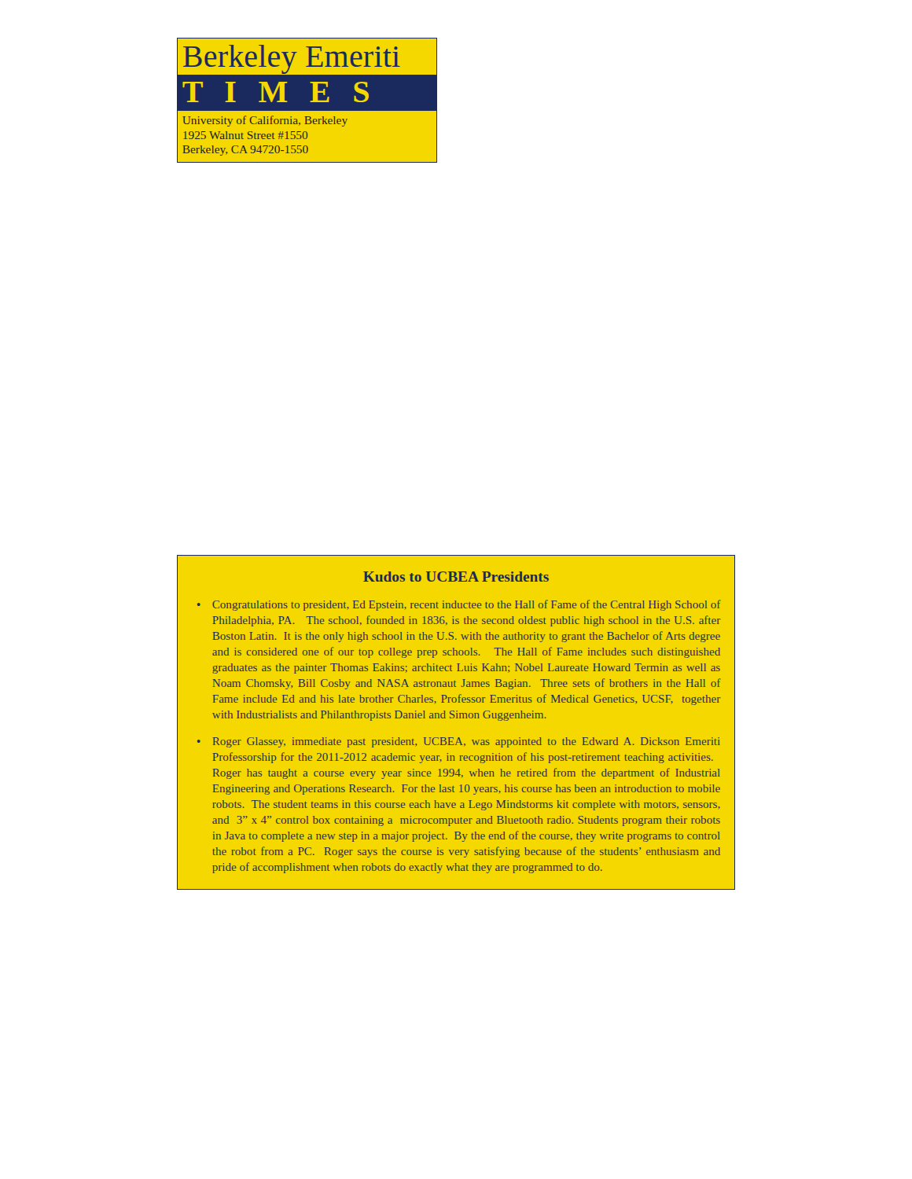Berkeley Emeriti
T I M E S
University of California, Berkeley
1925 Walnut Street #1550
Berkeley, CA 94720-1550
Kudos to UCBEA Presidents
Congratulations to president, Ed Epstein, recent inductee to the Hall of Fame of the Central High School of Philadelphia, PA. The school, founded in 1836, is the second oldest public high school in the U.S. after Boston Latin. It is the only high school in the U.S. with the authority to grant the Bachelor of Arts degree and is considered one of our top college prep schools. The Hall of Fame includes such distinguished graduates as the painter Thomas Eakins; architect Luis Kahn; Nobel Laureate Howard Termin as well as Noam Chomsky, Bill Cosby and NASA astronaut James Bagian. Three sets of brothers in the Hall of Fame include Ed and his late brother Charles, Professor Emeritus of Medical Genetics, UCSF, together with Industrialists and Philanthropists Daniel and Simon Guggenheim.
Roger Glassey, immediate past president, UCBEA, was appointed to the Edward A. Dickson Emeriti Professorship for the 2011-2012 academic year, in recognition of his post-retirement teaching activities. Roger has taught a course every year since 1994, when he retired from the department of Industrial Engineering and Operations Research. For the last 10 years, his course has been an introduction to mobile robots. The student teams in this course each have a Lego Mindstorms kit complete with motors, sensors, and 3” x 4” control box containing a microcomputer and Bluetooth radio. Students program their robots in Java to complete a new step in a major project. By the end of the course, they write programs to control the robot from a PC. Roger says the course is very satisfying because of the students’ enthusiasm and pride of accomplishment when robots do exactly what they are programmed to do.